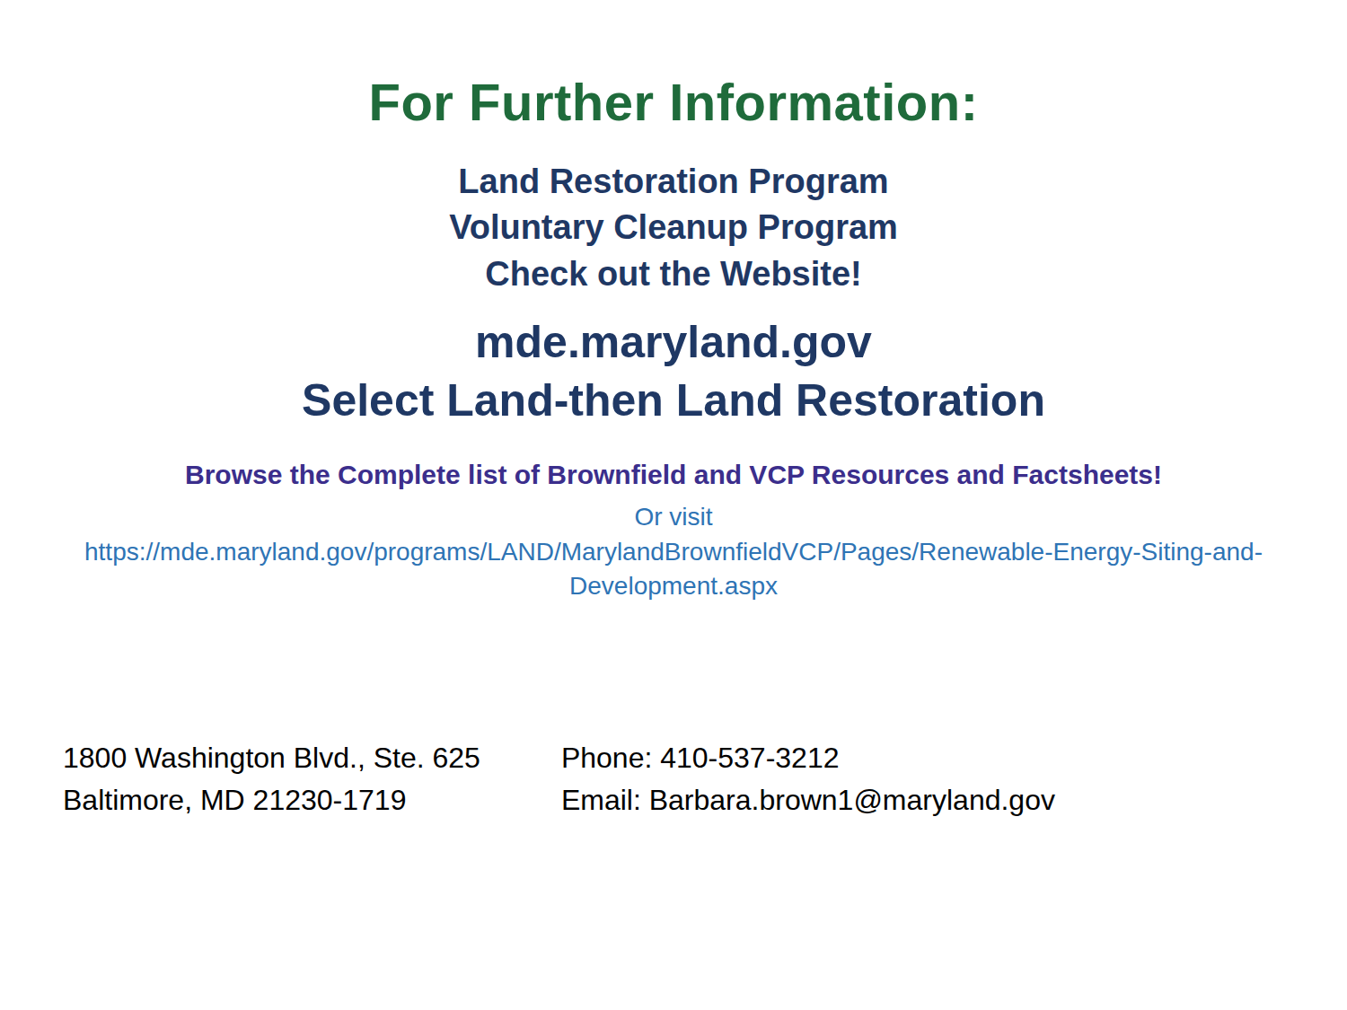For Further Information:
Land Restoration Program
Voluntary Cleanup Program
Check out the Website!
mde.maryland.gov
Select Land-then Land Restoration
Browse the Complete list of Brownfield and VCP Resources and Factsheets!
Or visit
https://mde.maryland.gov/programs/LAND/MarylandBrownfieldVCP/Pages/Renewable-Energy-Siting-and-Development.aspx
1800 Washington Blvd., Ste. 625
Baltimore, MD 21230-1719
Phone: 410-537-3212
Email: Barbara.brown1@maryland.gov